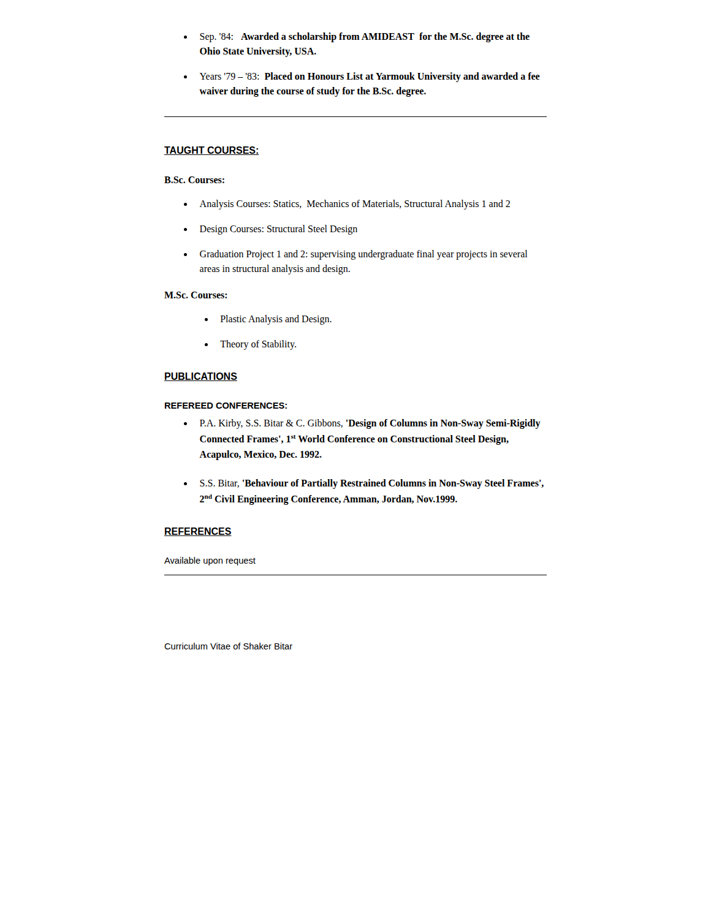Sep. '84: Awarded a scholarship from AMIDEAST for the M.Sc. degree at the Ohio State University, USA.
Years '79 – '83: Placed on Honours List at Yarmouk University and awarded a fee waiver during the course of study for the B.Sc. degree.
TAUGHT COURSES:
B.Sc. Courses:
Analysis Courses: Statics, Mechanics of Materials, Structural Analysis 1 and 2
Design Courses: Structural Steel Design
Graduation Project 1 and 2: supervising undergraduate final year projects in several areas in structural analysis and design.
M.Sc. Courses:
Plastic Analysis and Design.
Theory of Stability.
PUBLICATIONS
REFEREED CONFERENCES:
P.A. Kirby, S.S. Bitar & C. Gibbons, 'Design of Columns in Non-Sway Semi-Rigidly Connected Frames', 1st World Conference on Constructional Steel Design, Acapulco, Mexico, Dec. 1992.
S.S. Bitar, 'Behaviour of Partially Restrained Columns in Non-Sway Steel Frames', 2nd Civil Engineering Conference, Amman, Jordan, Nov.1999.
REFERENCES
Available upon request
Curriculum Vitae of Shaker Bitar